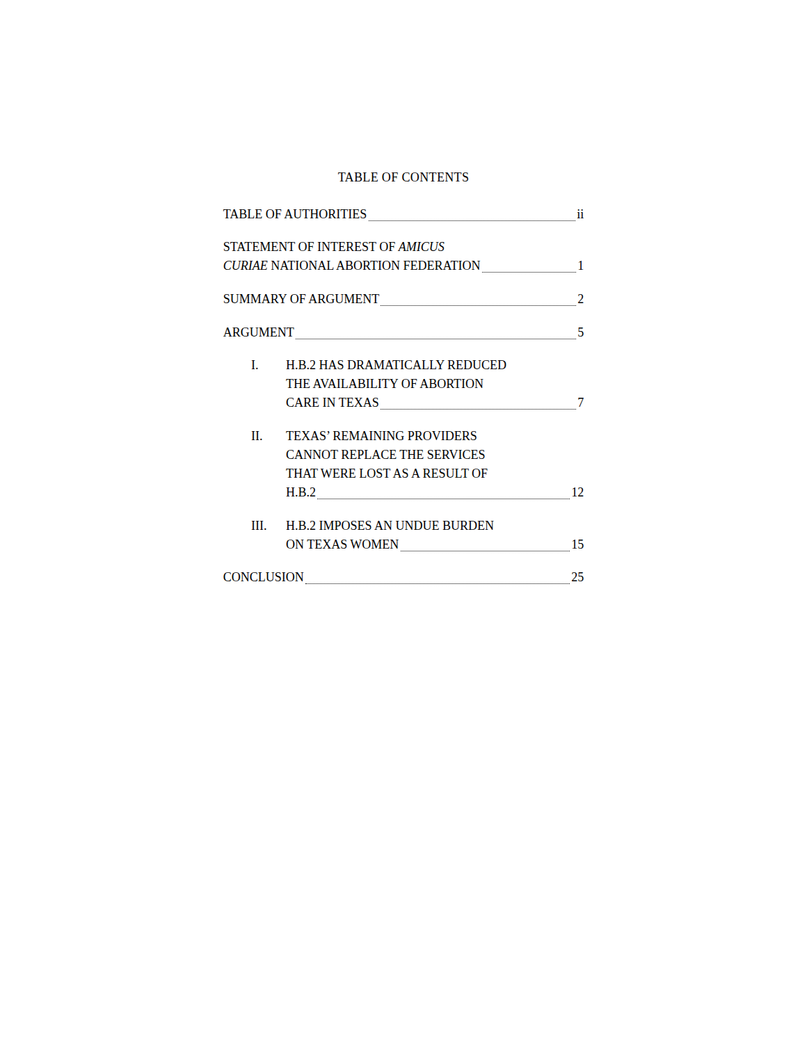Table of Contents
TABLE OF AUTHORITIES ii
STATEMENT OF INTEREST OF AMICUS
CURIAE NATIONAL ABORTION FEDERATION 1
SUMMARY OF ARGUMENT 2
ARGUMENT 5
I.
H.B.2 HAS DRAMATICALLY REDUCED
THE AVAILABILITY OF ABORTION
CARE IN TEXAS 7
II.
TEXAS’ REMAINING PROVIDERS
CANNOT REPLACE THE SERVICES
THAT WERE LOST AS A RESULT OF
H.B.2 12
III.
H.B.2 IMPOSES AN UNDUE BURDEN
ON TEXAS WOMEN 15
CONCLUSION 25